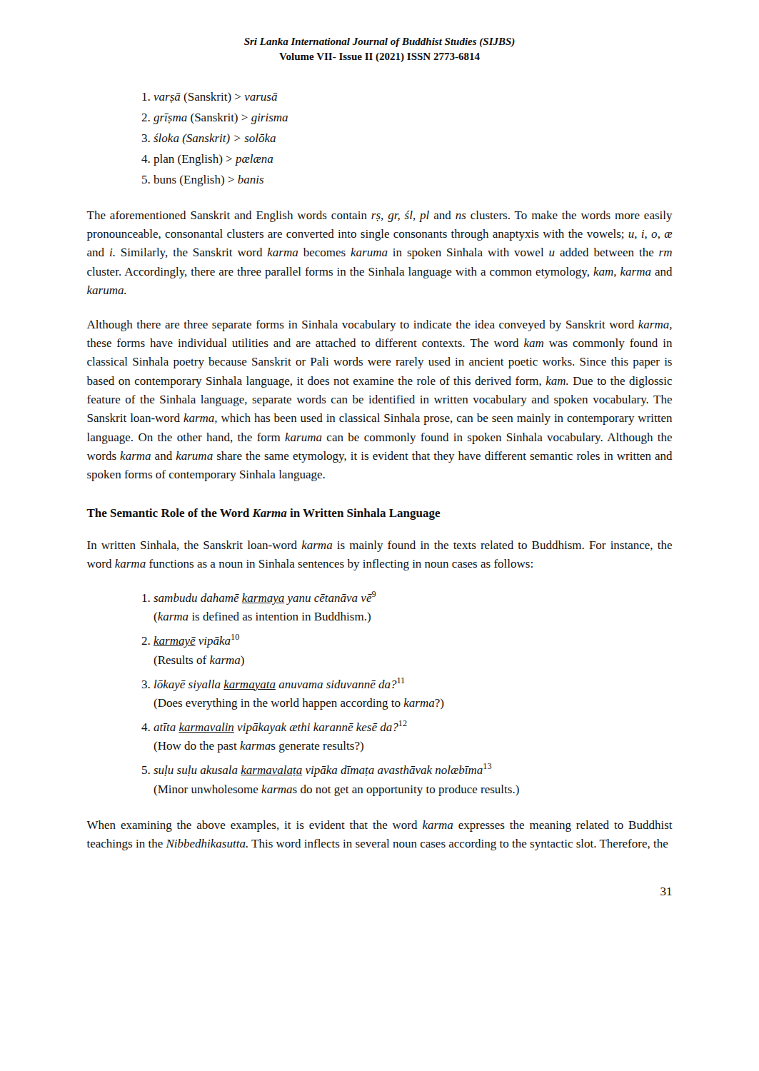Sri Lanka International Journal of Buddhist Studies (SIJBS) Volume VII- Issue II (2021) ISSN 2773-6814
varṣā (Sanskrit) > varusā
grīṣma (Sanskrit) > girisma
śloka (Sanskrit) > solōka
plan (English) > pælæna
buns (English) > banis
The aforementioned Sanskrit and English words contain rṣ, gr, śl, pl and ns clusters. To make the words more easily pronounceable, consonantal clusters are converted into single consonants through anaptyxis with the vowels; u, i, o, æ and i. Similarly, the Sanskrit word karma becomes karuma in spoken Sinhala with vowel u added between the rm cluster. Accordingly, there are three parallel forms in the Sinhala language with a common etymology, kam, karma and karuma.
Although there are three separate forms in Sinhala vocabulary to indicate the idea conveyed by Sanskrit word karma, these forms have individual utilities and are attached to different contexts. The word kam was commonly found in classical Sinhala poetry because Sanskrit or Pali words were rarely used in ancient poetic works. Since this paper is based on contemporary Sinhala language, it does not examine the role of this derived form, kam. Due to the diglossic feature of the Sinhala language, separate words can be identified in written vocabulary and spoken vocabulary. The Sanskrit loan-word karma, which has been used in classical Sinhala prose, can be seen mainly in contemporary written language. On the other hand, the form karuma can be commonly found in spoken Sinhala vocabulary. Although the words karma and karuma share the same etymology, it is evident that they have different semantic roles in written and spoken forms of contemporary Sinhala language.
The Semantic Role of the Word Karma in Written Sinhala Language
In written Sinhala, the Sanskrit loan-word karma is mainly found in the texts related to Buddhism. For instance, the word karma functions as a noun in Sinhala sentences by inflecting in noun cases as follows:
sambudu dahamē karmaya yanu cētanāva vē9 (karma is defined as intention in Buddhism.)
karmayē vipāka10 (Results of karma)
lōkayē siyalla karmayata anuvama siduvannē da?11 (Does everything in the world happen according to karma?)
atīta karmavalin vipākayak æthi karannē kesē da?12 (How do the past karmas generate results?)
suḷu suḷu akusala karmavalaṭa vipāka dīmaṭa avasthāvak nolæbīma13 (Minor unwholesome karmas do not get an opportunity to produce results.)
When examining the above examples, it is evident that the word karma expresses the meaning related to Buddhist teachings in the Nibbedhikasutta. This word inflects in several noun cases according to the syntactic slot. Therefore, the
31